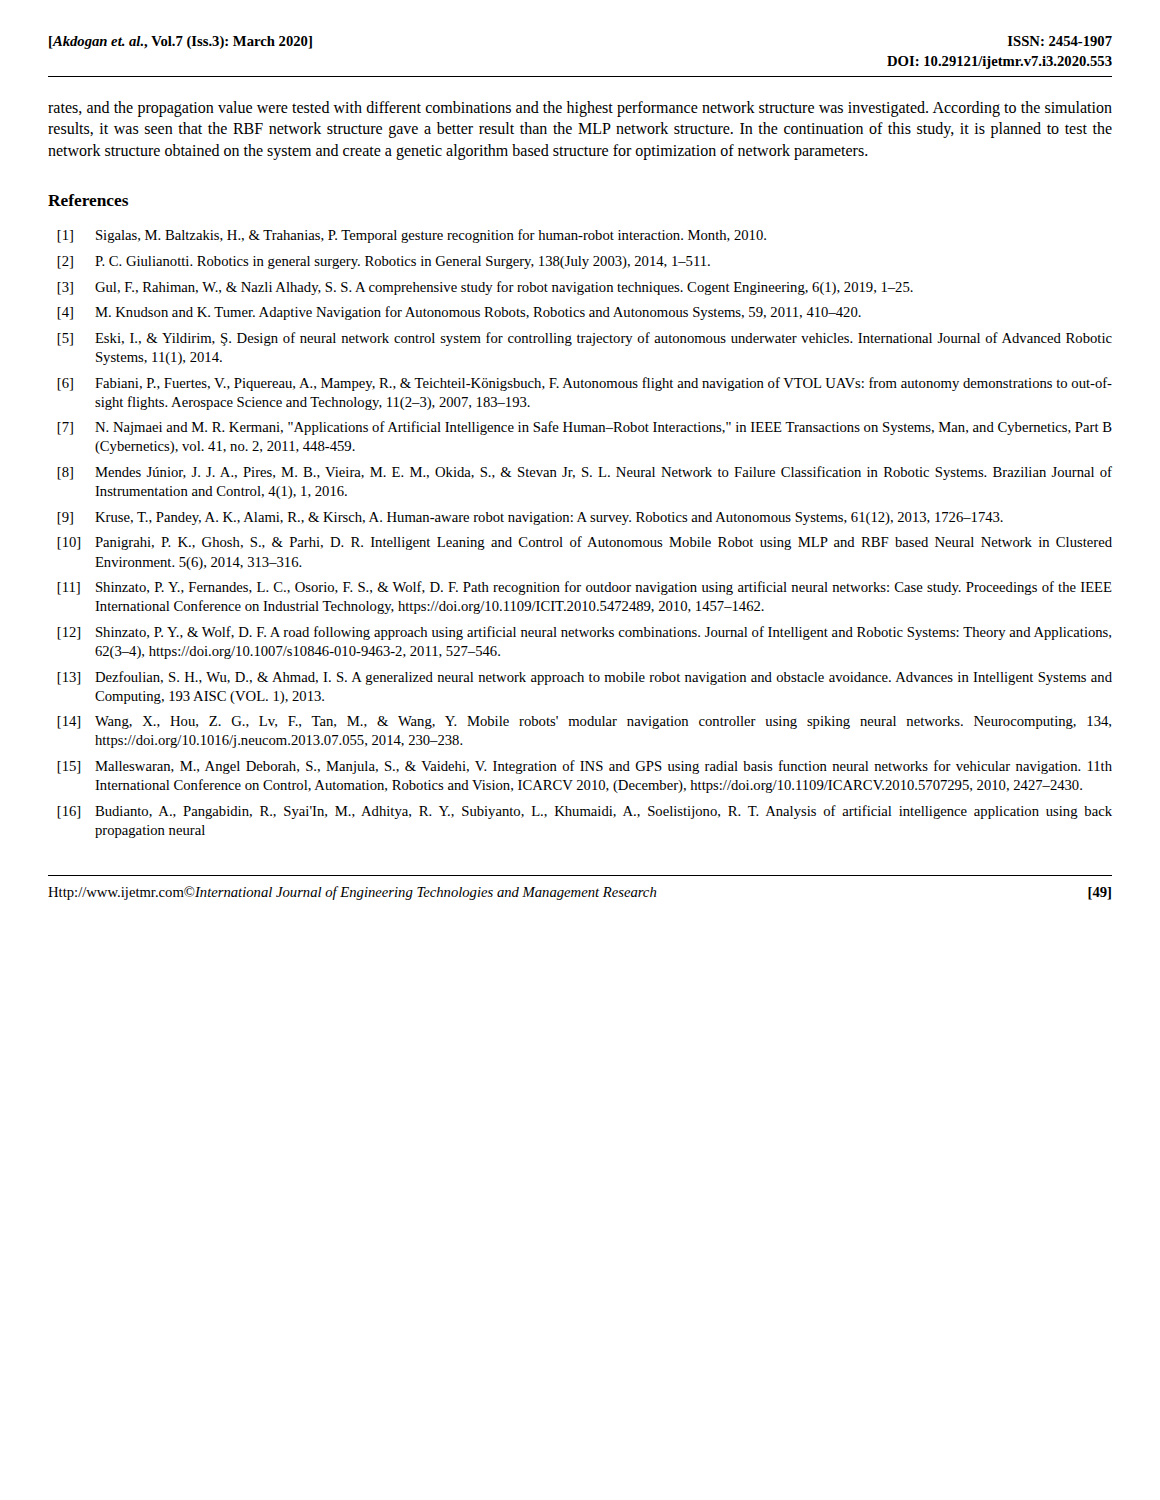[Akdogan et. al., Vol.7 (Iss.3): March 2020]
ISSN: 2454-1907
DOI: 10.29121/ijetmr.v7.i3.2020.553
rates, and the propagation value were tested with different combinations and the highest performance network structure was investigated. According to the simulation results, it was seen that the RBF network structure gave a better result than the MLP network structure. In the continuation of this study, it is planned to test the network structure obtained on the system and create a genetic algorithm based structure for optimization of network parameters.
References
Sigalas, M. Baltzakis, H., & Trahanias, P. Temporal gesture recognition for human-robot interaction. Month, 2010.
P. C. Giulianotti. Robotics in general surgery. Robotics in General Surgery, 138(July 2003), 2014, 1–511.
Gul, F., Rahiman, W., & Nazli Alhady, S. S. A comprehensive study for robot navigation techniques. Cogent Engineering, 6(1), 2019, 1–25.
M. Knudson and K. Tumer. Adaptive Navigation for Autonomous Robots, Robotics and Autonomous Systems, 59, 2011, 410–420.
Eski, I., & Yildirim, Ş. Design of neural network control system for controlling trajectory of autonomous underwater vehicles. International Journal of Advanced Robotic Systems, 11(1), 2014.
Fabiani, P., Fuertes, V., Piquereau, A., Mampey, R., & Teichteil-Königsbuch, F. Autonomous flight and navigation of VTOL UAVs: from autonomy demonstrations to out-of-sight flights. Aerospace Science and Technology, 11(2–3), 2007, 183–193.
N. Najmaei and M. R. Kermani, "Applications of Artificial Intelligence in Safe Human–Robot Interactions," in IEEE Transactions on Systems, Man, and Cybernetics, Part B (Cybernetics), vol. 41, no. 2, 2011, 448-459.
Mendes Júnior, J. J. A., Pires, M. B., Vieira, M. E. M., Okida, S., & Stevan Jr, S. L. Neural Network to Failure Classification in Robotic Systems. Brazilian Journal of Instrumentation and Control, 4(1), 1, 2016.
Kruse, T., Pandey, A. K., Alami, R., & Kirsch, A. Human-aware robot navigation: A survey. Robotics and Autonomous Systems, 61(12), 2013, 1726–1743.
Panigrahi, P. K., Ghosh, S., & Parhi, D. R. Intelligent Leaning and Control of Autonomous Mobile Robot using MLP and RBF based Neural Network in Clustered Environment. 5(6), 2014, 313–316.
Shinzato, P. Y., Fernandes, L. C., Osorio, F. S., & Wolf, D. F. Path recognition for outdoor navigation using artificial neural networks: Case study. Proceedings of the IEEE International Conference on Industrial Technology, https://doi.org/10.1109/ICIT.2010.5472489, 2010, 1457–1462.
Shinzato, P. Y., & Wolf, D. F. A road following approach using artificial neural networks combinations. Journal of Intelligent and Robotic Systems: Theory and Applications, 62(3–4), https://doi.org/10.1007/s10846-010-9463-2, 2011, 527–546.
Dezfoulian, S. H., Wu, D., & Ahmad, I. S. A generalized neural network approach to mobile robot navigation and obstacle avoidance. Advances in Intelligent Systems and Computing, 193 AISC (VOL. 1), 2013.
Wang, X., Hou, Z. G., Lv, F., Tan, M., & Wang, Y. Mobile robots' modular navigation controller using spiking neural networks. Neurocomputing, 134, https://doi.org/10.1016/j.neucom.2013.07.055, 2014, 230–238.
Malleswaran, M., Angel Deborah, S., Manjula, S., & Vaidehi, V. Integration of INS and GPS using radial basis function neural networks for vehicular navigation. 11th International Conference on Control, Automation, Robotics and Vision, ICARCV 2010, (December), https://doi.org/10.1109/ICARCV.2010.5707295, 2010, 2427–2430.
Budianto, A., Pangabidin, R., Syai'In, M., Adhitya, R. Y., Subiyanto, L., Khumaidi, A., Soelistijono, R. T. Analysis of artificial intelligence application using back propagation neural
Http://www.ijetmr.com©International Journal of Engineering Technologies and Management Research
[49]